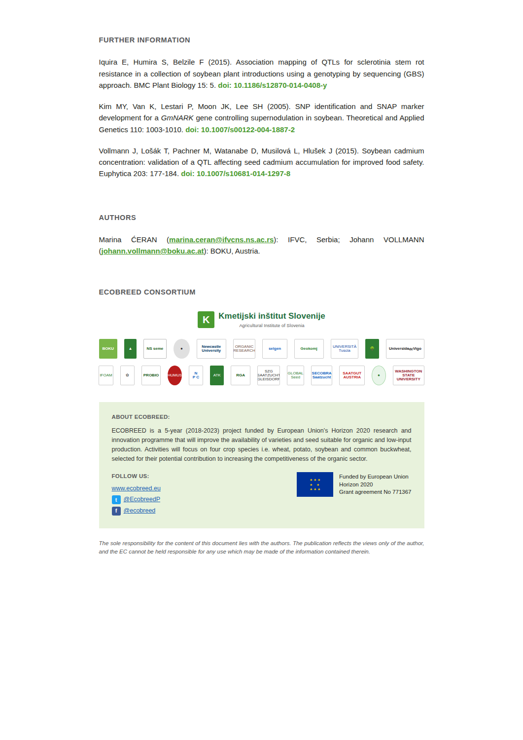FURTHER INFORMATION
Iquira E, Humira S, Belzile F (2015). Association mapping of QTLs for sclerotinia stem rot resistance in a collection of soybean plant introductions using a genotyping by sequencing (GBS) approach. BMC Plant Biology 15: 5. doi: 10.1186/s12870-014-0408-y
Kim MY, Van K, Lestari P, Moon JK, Lee SH (2005). SNP identification and SNAP marker development for a GmNARK gene controlling supernodulation in soybean. Theoretical and Applied Genetics 110: 1003-1010. doi: 10.1007/s00122-004-1887-2
Vollmann J, Lošák T, Pachner M, Watanabe D, Musilová L, Hlušek J (2015). Soybean cadmium concentration: validation of a QTL affecting seed cadmium accumulation for improved food safety. Euphytica 203: 177-184. doi: 10.1007/s10681-014-1297-8
AUTHORS
Marina ĆERAN (marina.ceran@ifvcns.ns.ac.rs): IFVC, Serbia; Johann VOLLMANN (johann.vollmann@boku.ac.at): BOKU, Austria.
ECOBREED CONSORTIUM
K Kmetijski inštitut Slovenije Agricultural Institute of Slovenia
BOKU ▲ NS seme ● Newcastle
University ORGANIC
RESEARCH selgen Geokomj UNIVERSITÀ
Tuscia 🌳 UniversidadeVigo
IFOAM ✿ PROBIO HUMUS N
P C ATK RGA SZG
SAATZUCHT GLEISDORF GLOBAL
Seed SECOBRA
Saatzucht SAATGUT
AUSTRIA ● WASHINGTON STATE
UNIVERSITY
ABOUT ECOBREED:
ECOBREED is a 5-year (2018-2023) project funded by European Union’s Horizon 2020 research and innovation programme that will improve the availability of varieties and seed suitable for organic and low-input production. Activities will focus on four crop species i.e. wheat, potato, soybean and common buckwheat, selected for their potential contribution to increasing the competitiveness of the organic sector.
FOLLOW US:
www.ecobreed.eu
t@EcobreedP f@ecobreed
★ ★ ★
★ ★
★ ★ ★
Funded by European Union
Horizon 2020
Grant agreement No 771367
The sole responsibility for the content of this document lies with the authors. The publication reflects the views only of the author, and the EC cannot be held responsible for any use which may be made of the information contained therein.